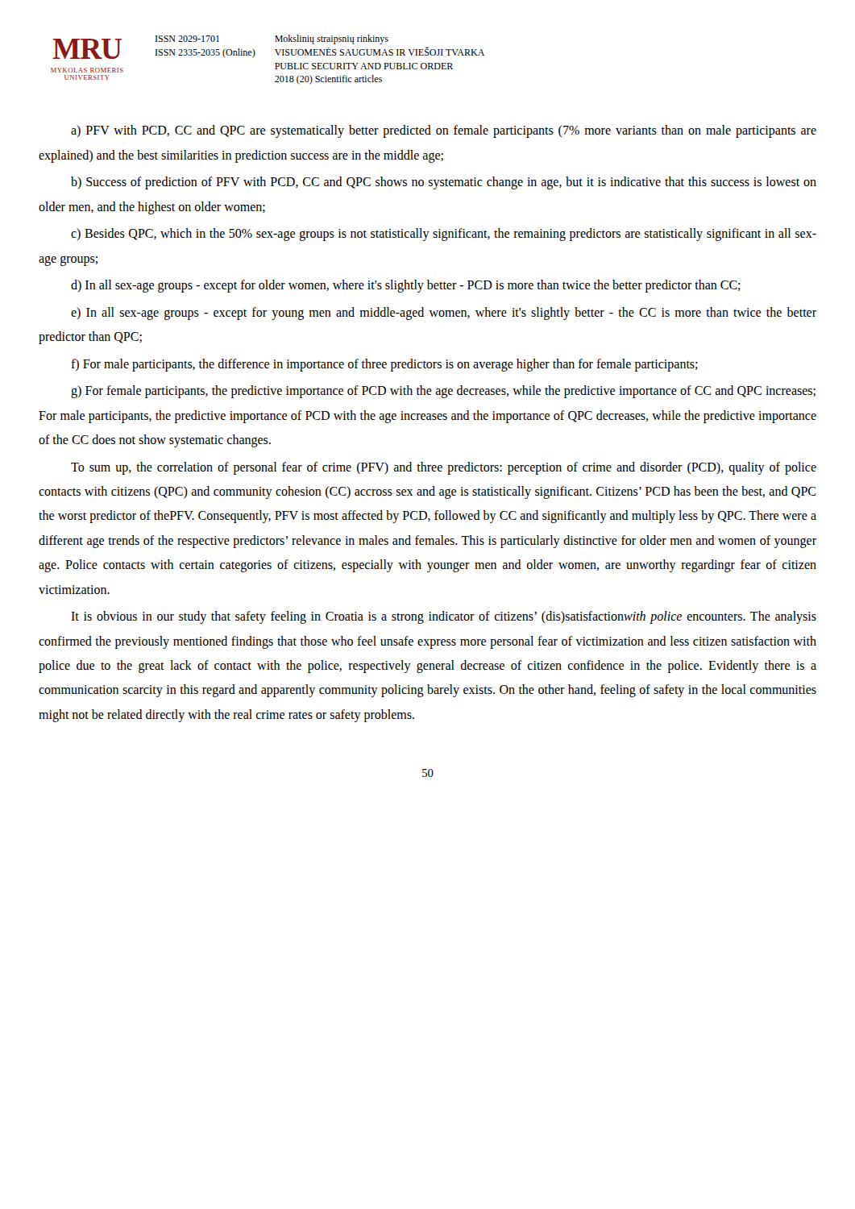MRU MYKOLAS ROMERIS
UNIVERSITY
ISSN 2029-1701
ISSN 2335-2035 (Online)
Mokslinių straipsnių rinkinys
VISUOMENĖS SAUGUMAS IR VIEŠOJI TVARKA
PUBLIC SECURITY AND PUBLIC ORDER
2018 (20) Scientific articles
a) PFV with PCD, CC and QPC are systematically better predicted on female participants (7% more variants than on male participants are explained) and the best similarities in prediction success are in the middle age;
b) Success of prediction of PFV with PCD, CC and QPC shows no systematic change in age, but it is indicative that this success is lowest on older men, and the highest on older women;
c) Besides QPC, which in the 50% sex-age groups is not statistically significant, the remaining predictors are statistically significant in all sex-age groups;
d) In all sex-age groups - except for older women, where it's slightly better - PCD is more than twice the better predictor than CC;
e) In all sex-age groups - except for young men and middle-aged women, where it's slightly better - the CC is more than twice the better predictor than QPC;
f) For male participants, the difference in importance of three predictors is on average higher than for female participants;
g) For female participants, the predictive importance of PCD with the age decreases, while the predictive importance of CC and QPC increases; For male participants, the predictive importance of PCD with the age increases and the importance of QPC decreases, while the predictive importance of the CC does not show systematic changes.
To sum up, the correlation of personal fear of crime (PFV) and three predictors: perception of crime and disorder (PCD), quality of police contacts with citizens (QPC) and community cohesion (CC) accross sex and age is statistically significant. Citizens’ PCD has been the best, and QPC the worst predictor of thePFV. Consequently, PFV is most affected by PCD, followed by CC and significantly and multiply less by QPC. There were a different age trends of the respective predictors’ relevance in males and females. This is particularly distinctive for older men and women of younger age. Police contacts with certain categories of citizens, especially with younger men and older women, are unworthy regardingr fear of citizen victimization.
It is obvious in our study that safety feeling in Croatia is a strong indicator of citizens’ (dis)satisfactionwith police encounters. The analysis confirmed the previously mentioned findings that those who feel unsafe express more personal fear of victimization and less citizen satisfaction with police due to the great lack of contact with the police, respectively general decrease of citizen confidence in the police. Evidently there is a communication scarcity in this regard and apparently community policing barely exists. On the other hand, feeling of safety in the local communities might not be related directly with the real crime rates or safety problems.
50